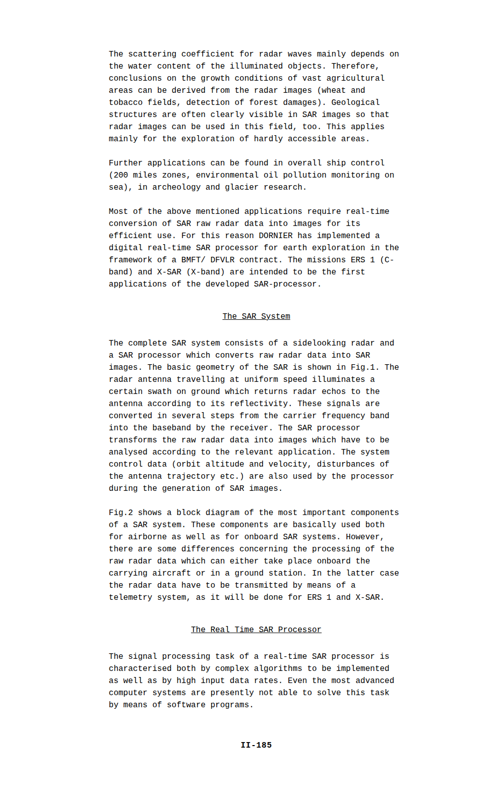The scattering coefficient for radar waves mainly depends on the water content of the illuminated objects. Therefore, conclusions on the growth conditions of vast agricultural areas can be derived from the radar images (wheat and tobacco fields, detection of forest damages). Geological structures are often clearly visible in SAR images so that radar images can be used in this field, too. This applies mainly for the exploration of hardly accessible areas.
Further applications can be found in overall ship control (200 miles zones, environmental oil pollution monitoring on sea), in archeology and glacier research.
Most of the above mentioned applications require real-time conversion of SAR raw radar data into images for its efficient use. For this reason DORNIER has implemented a digital real-time SAR processor for earth exploration in the framework of a BMFT/ DFVLR contract. The missions ERS 1 (C-band) and X-SAR (X-band) are intended to be the first applications of the developed SAR-processor.
The SAR System
The complete SAR system consists of a sidelooking radar and a SAR processor which converts raw radar data into SAR images. The basic geometry of the SAR is shown in Fig.1. The radar antenna travelling at uniform speed illuminates a certain swath on ground which returns radar echos to the antenna according to its reflectivity. These signals are converted in several steps from the carrier frequency band into the baseband by the receiver. The SAR processor transforms the raw radar data into images which have to be analysed according to the relevant application. The system control data (orbit altitude and velocity, disturbances of the antenna trajectory etc.) are also used by the processor during the generation of SAR images.
Fig.2 shows a block diagram of the most important components of a SAR system. These components are basically used both for airborne as well as for onboard SAR systems. However, there are some differences concerning the processing of the raw radar data which can either take place onboard the carrying aircraft or in a ground station. In the latter case the radar data have to be transmitted by means of a telemetry system, as it will be done for ERS 1 and X-SAR.
The Real Time SAR Processor
The signal processing task of a real-time SAR processor is characterised both by complex algorithms to be implemented as well as by high input data rates. Even the most advanced computer systems are presently not able to solve this task by means of software programs.
II-185